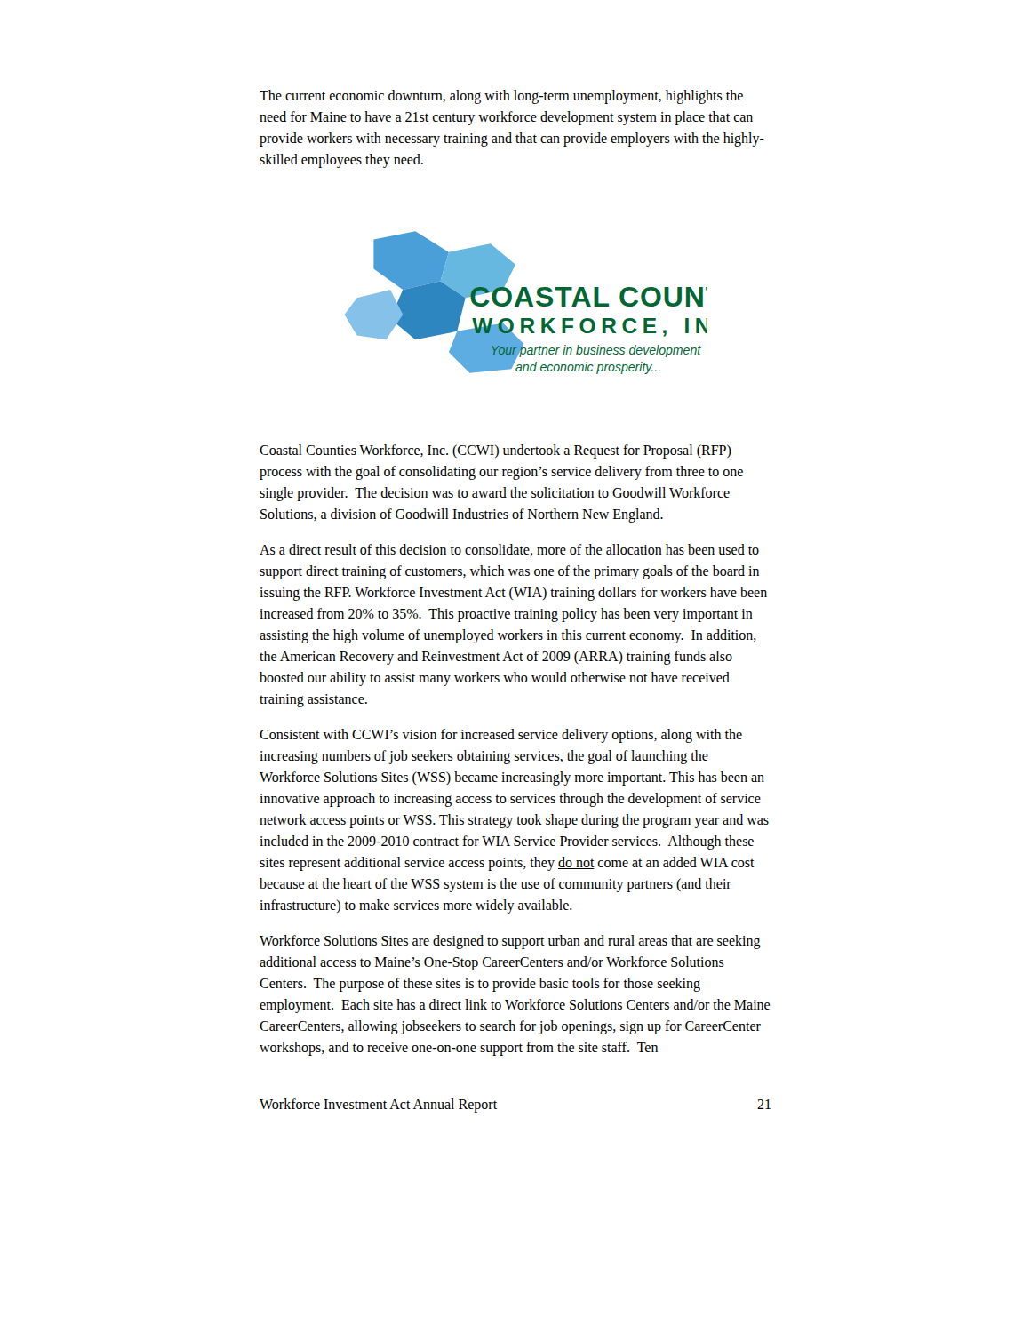The current economic downturn, along with long-term unemployment, highlights the need for Maine to have a 21st century workforce development system in place that can provide workers with necessary training and that can provide employers with the highly-skilled employees they need.
Coastal Counties Workforce, Inc. (CCWI) undertook a Request for Proposal (RFP) process with the goal of consolidating our region’s service delivery from three to one single provider. The decision was to award the solicitation to Goodwill Workforce Solutions, a division of Goodwill Industries of Northern New England.
As a direct result of this decision to consolidate, more of the allocation has been used to support direct training of customers, which was one of the primary goals of the board in issuing the RFP. Workforce Investment Act (WIA) training dollars for workers have been increased from 20% to 35%. This proactive training policy has been very important in assisting the high volume of unemployed workers in this current economy. In addition, the American Recovery and Reinvestment Act of 2009 (ARRA) training funds also boosted our ability to assist many workers who would otherwise not have received training assistance.
Consistent with CCWI’s vision for increased service delivery options, along with the increasing numbers of job seekers obtaining services, the goal of launching the Workforce Solutions Sites (WSS) became increasingly more important. This has been an innovative approach to increasing access to services through the development of service network access points or WSS. This strategy took shape during the program year and was included in the 2009-2010 contract for WIA Service Provider services. Although these sites represent additional service access points, they do not come at an added WIA cost because at the heart of the WSS system is the use of community partners (and their infrastructure) to make services more widely available.
Workforce Solutions Sites are designed to support urban and rural areas that are seeking additional access to Maine’s One-Stop CareerCenters and/or Workforce Solutions Centers. The purpose of these sites is to provide basic tools for those seeking employment. Each site has a direct link to Workforce Solutions Centers and/or the Maine CareerCenters, allowing jobseekers to search for job openings, sign up for CareerCenter workshops, and to receive one-on-one support from the site staff. Ten
Workforce Investment Act Annual Report 21